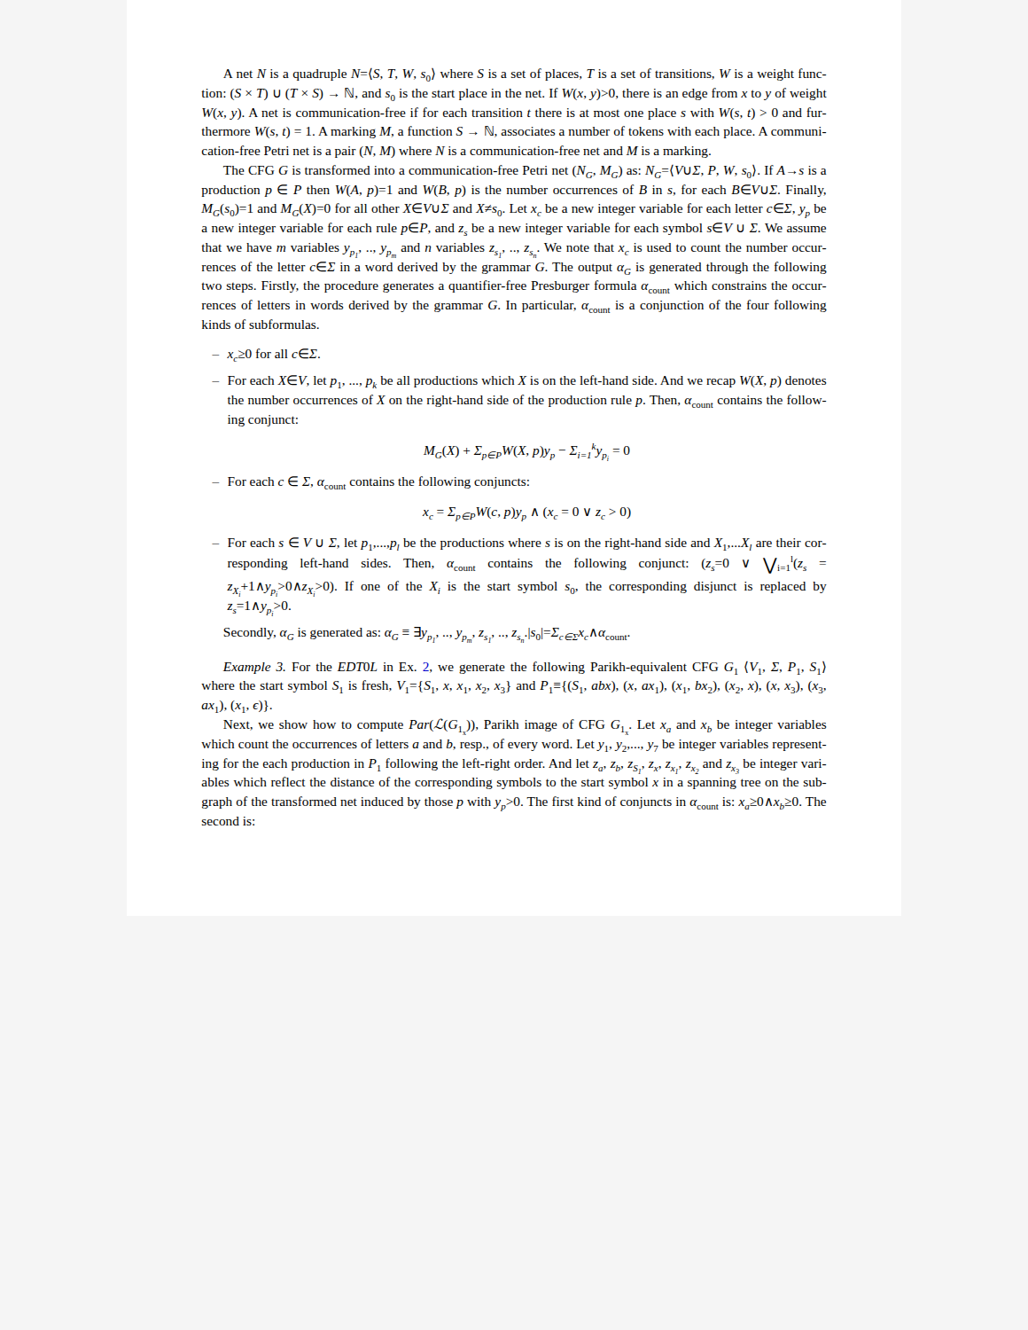A net N is a quadruple N=⟨S, T, W, s0⟩ where S is a set of places, T is a set of transitions, W is a weight function: (S × T) ∪ (T × S) → ℕ, and s0 is the start place in the net. If W(x, y)>0, there is an edge from x to y of weight W(x, y). A net is communication-free if for each transition t there is at most one place s with W(s, t) > 0 and furthermore W(s, t) = 1. A marking M, a function S → ℕ, associates a number of tokens with each place. A communication-free Petri net is a pair (N, M) where N is a communication-free net and M is a marking.
The CFG G is transformed into a communication-free Petri net (NG, MG) as: NG=⟨V∪Σ, P, W, s0⟩. If A→s is a production p ∈ P then W(A, p)=1 and W(B, p) is the number occurrences of B in s, for each B∈V∪Σ. Finally, MG(s0)=1 and MG(X)=0 for all other X∈V∪Σ and X≠s0. Let xc be a new integer variable for each letter c∈Σ, yp be a new integer variable for each rule p∈P, and zs be a new integer variable for each symbol s∈V ∪ Σ. We assume that we have m variables yp1, .., ypm and n variables zs1, .., zsn. We note that xc is used to count the number occurrences of the letter c∈Σ in a word derived by the grammar G. The output αG is generated through the following two steps. Firstly, the procedure generates a quantifier-free Presburger formula αcount which constrains the occurrences of letters in words derived by the grammar G. In particular, αcount is a conjunction of the four following kinds of subformulas.
xc≥0 for all c∈Σ.
For each X∈V, let p1, ..., pk be all productions which X is on the left-hand side. And we recap W(X, p) denotes the number occurrences of X on the right-hand side of the production rule p. Then, αcount contains the following conjunct:
MG(X) + Σp∈PW(X, p)yp − Σi=1kypi = 0
For each c ∈ Σ, αcount contains the following conjuncts:
xc = Σp∈PW(c, p)yp ∧ (xc = 0 ∨ zc > 0)
For each s ∈ V ∪ Σ, let p1,...,pl be the productions where s is on the right-hand side and X1,...Xl are their corresponding left-hand sides. Then, αcount contains the following conjunct: (zs=0 ∨ ⋁i=1l(zs = zXi+1∧ypi>0∧zXi>0). If one of the Xi is the start symbol s0, the corresponding disjunct is replaced by zs=1∧ypi>0.
Secondly, αG is generated as: αG ≡ ∃yp1, .., ypm, zs1, .., zsn.|s0|=Σc∈Σxc∧αcount.
Example 3. For the EDT0L in Ex. 2, we generate the following Parikh-equivalent CFG G1 ⟨V1, Σ, P1, S1⟩ where the start symbol S1 is fresh, V1={S1, x, x1, x2, x3} and P1≡{(S1, abx), (x, ax1), (x1, bx2), (x2, x), (x, x3), (x3, ax1), (x1, ϵ)}.
Next, we show how to compute Par(ℒ(G1x)), Parikh image of CFG G1x. Let xa and xb be integer variables which count the occurrences of letters a and b, resp., of every word. Let y1, y2,..., y7 be integer variables representing for the each production in P1 following the left-right order. And let za, zb, zS1, zx, zx1, zx2 and zx3 be integer variables which reflect the distance of the corresponding symbols to the start symbol x in a spanning tree on the subgraph of the transformed net induced by those p with yp>0. The first kind of conjuncts in αcount is: xa≥0∧xb≥0. The second is: